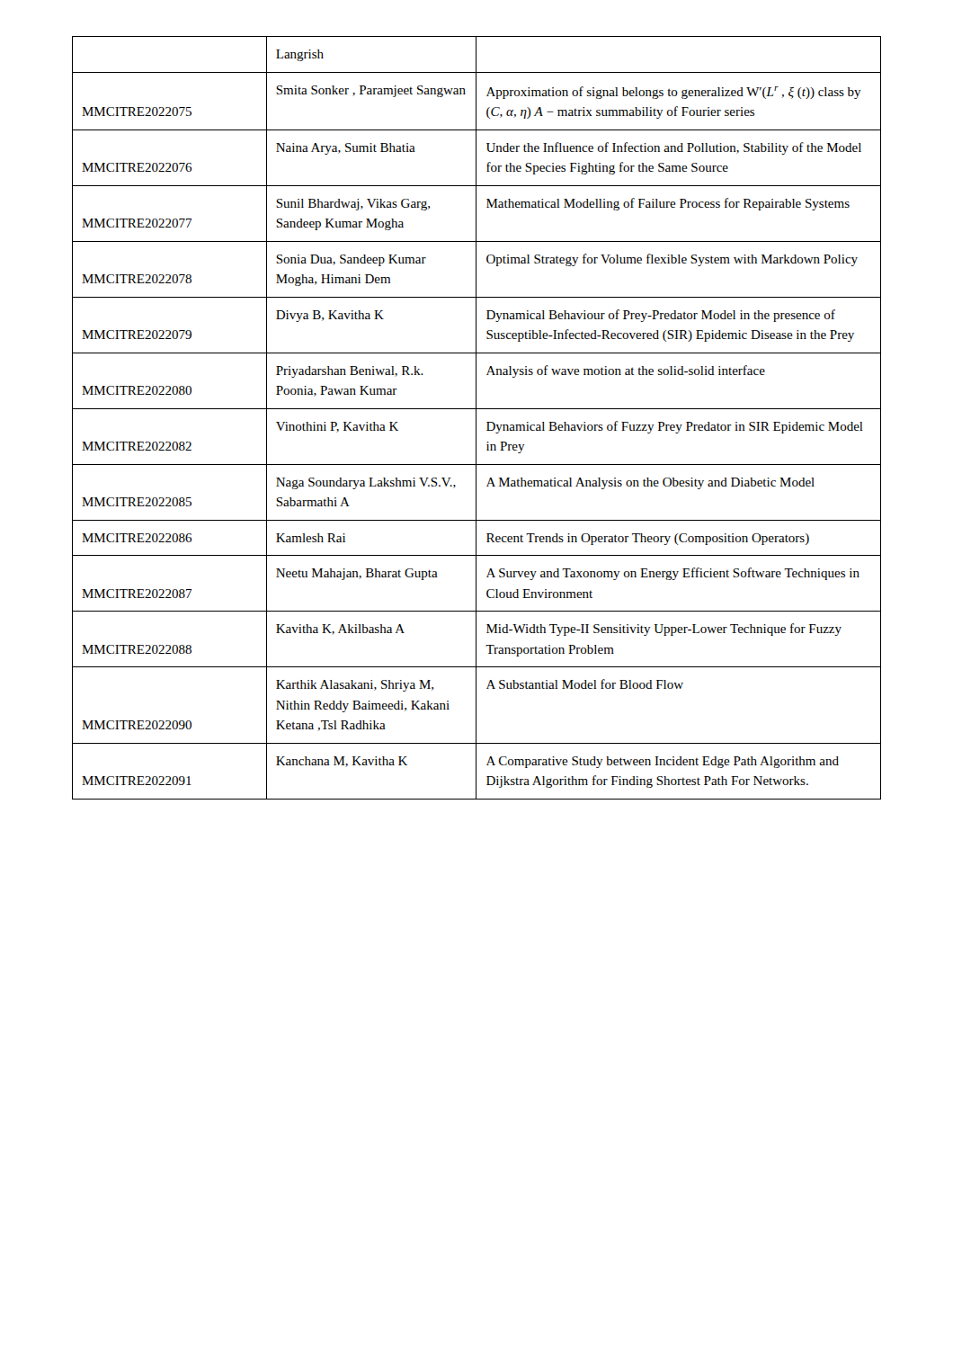| | Langrish | |
| MMCITRE2022075 | Smita Sonker , Paramjeet Sangwan | Approximation of signal belongs to generalized W′( L r , ξ ( t )) class by ( C , α , η ) A − matrix summability of Fourier series |
| MMCITRE2022076 | Naina Arya, Sumit Bhatia | Under the Influence of Infection and Pollution, Stability of the Model for the Species Fighting for the Same Source |
| MMCITRE2022077 | Sunil Bhardwaj, Vikas Garg, Sandeep Kumar Mogha | Mathematical Modelling of Failure Process for Repairable Systems |
| MMCITRE2022078 | Sonia Dua, Sandeep Kumar Mogha, Himani Dem | Optimal Strategy for Volume flexible System with Markdown Policy |
| MMCITRE2022079 | Divya B, Kavitha K | Dynamical Behaviour of Prey-Predator Model in the presence of Susceptible-Infected-Recovered (SIR) Epidemic Disease in the Prey |
| MMCITRE2022080 | Priyadarshan Beniwal, R.k. Poonia, Pawan Kumar | Analysis of wave motion at the solid-solid interface |
| MMCITRE2022082 | Vinothini P, Kavitha K | Dynamical Behaviors of Fuzzy Prey Predator in SIR Epidemic Model in Prey |
| MMCITRE2022085 | Naga Soundarya Lakshmi V.S.V., Sabarmathi A | A Mathematical Analysis on the Obesity and Diabetic Model |
| MMCITRE2022086 | Kamlesh Rai | Recent Trends in Operator Theory (Composition Operators) |
| MMCITRE2022087 | Neetu Mahajan, Bharat Gupta | A Survey and Taxonomy on Energy Efficient Software Techniques in Cloud Environment |
| MMCITRE2022088 | Kavitha K, Akilbasha A | Mid-Width Type-II Sensitivity Upper-Lower Technique for Fuzzy Transportation Problem |
| MMCITRE2022090 | Karthik Alasakani, Shriya M, Nithin Reddy Baimeedi, Kakani Ketana ,Tsl Radhika | A Substantial Model for Blood Flow |
| MMCITRE2022091 | Kanchana M, Kavitha K | A Comparative Study between Incident Edge Path Algorithm and Dijkstra Algorithm for Finding Shortest Path For Networks. |